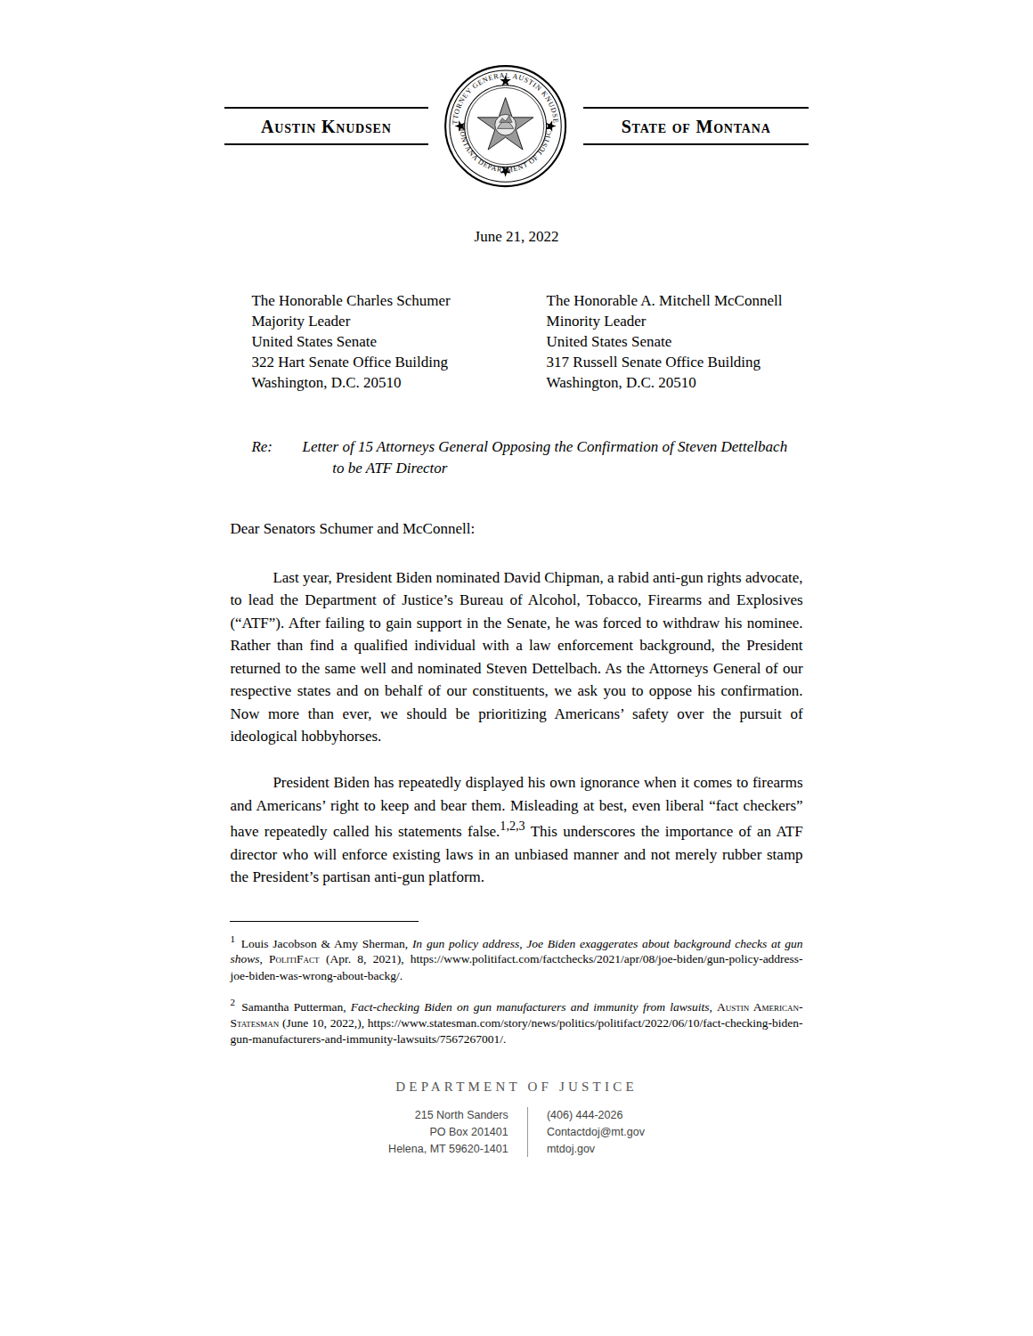Austin Knudsen
ATTORNEY GENERAL AUSTIN KNUDSEN MONTANA DEPARTMENT OF JUSTICE
State of Montana
June 21, 2022
| The Honorable Charles Schumer Majority Leader United States Senate 322 Hart Senate Office Building Washington, D.C. 20510 | The Honorable A. Mitchell McConnell Minority Leader United States Senate 317 Russell Senate Office Building Washington, D.C. 20510 |
Re:
Letter of 15 Attorneys General Opposing the Confirmation of Steven Dettelbach to be ATF Director
Dear Senators Schumer and McConnell:
Last year, President Biden nominated David Chipman, a rabid anti-gun rights advocate, to lead the Department of Justice’s Bureau of Alcohol, Tobacco, Firearms and Explosives (“ATF”). After failing to gain support in the Senate, he was forced to withdraw his nominee. Rather than find a qualified individual with a law enforcement background, the President returned to the same well and nominated Steven Dettelbach. As the Attorneys General of our respective states and on behalf of our constituents, we ask you to oppose his confirmation. Now more than ever, we should be prioritizing Americans’ safety over the pursuit of ideological hobbyhorses.
President Biden has repeatedly displayed his own ignorance when it comes to firearms and Americans’ right to keep and bear them. Misleading at best, even liberal “fact checkers” have repeatedly called his statements false.1,2,3 This underscores the importance of an ATF director who will enforce existing laws in an unbiased manner and not merely rubber stamp the President’s partisan anti-gun platform.
1 Louis Jacobson & Amy Sherman, In gun policy address, Joe Biden exaggerates about background checks at gun shows, PolitiFact (Apr. 8, 2021), https://www.politifact.com/factchecks/2021/apr/08/joe-biden/gun-policy-address-joe-biden-was-wrong-about-backg/.
2 Samantha Putterman, Fact-checking Biden on gun manufacturers and immunity from lawsuits, Austin American-Statesman (June 10, 2022,), https://www.statesman.com/story/news/politics/politifact/2022/06/10/fact-checking-biden-gun-manufacturers-and-immunity-lawsuits/7567267001/.
Department of Justice
215 North Sanders
PO Box 201401
Helena, MT 59620-1401
(406) 444-2026
Contactdoj@mt.gov
mtdoj.gov